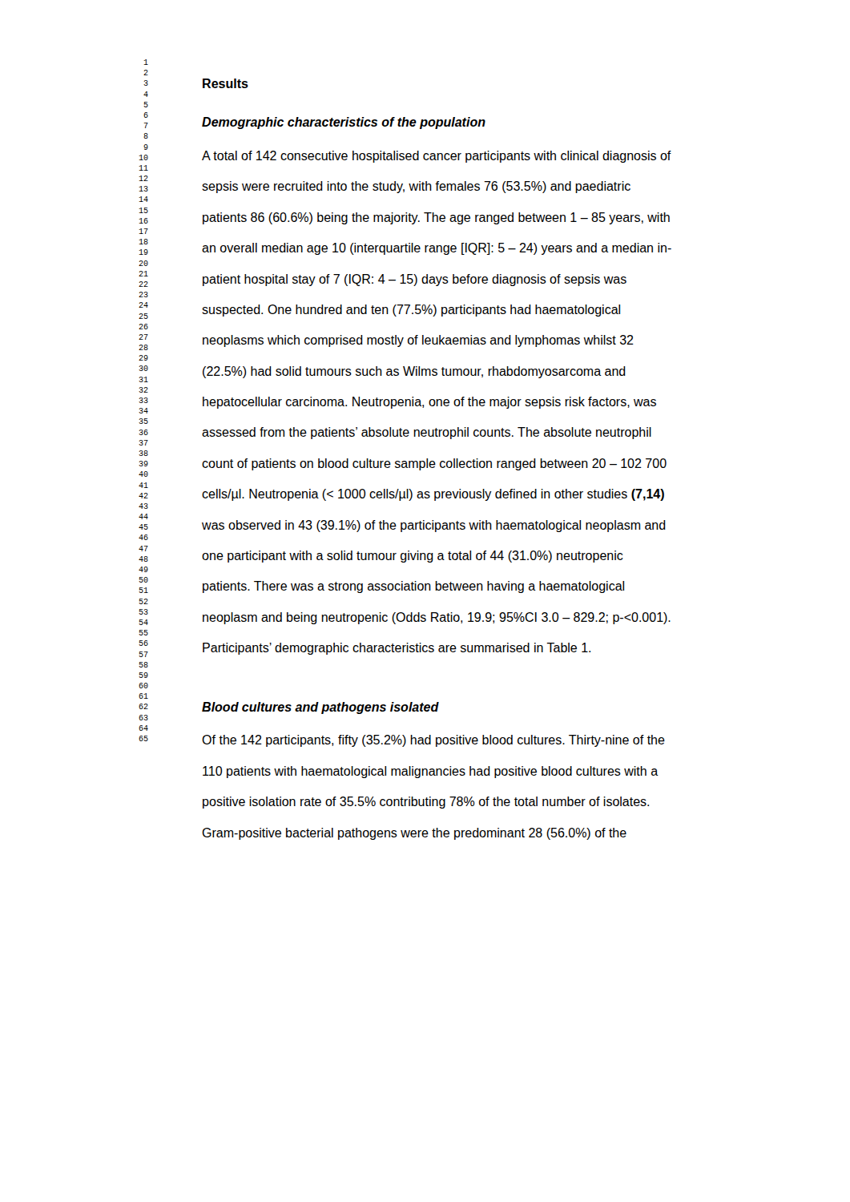1234567891011121314151617181920212223242526272829303132333435363738394041424344454647484950515253545556575859606162636465
Results
Demographic characteristics of the population
A total of 142 consecutive hospitalised cancer participants with clinical diagnosis of sepsis were recruited into the study, with females 76 (53.5%) and paediatric patients 86 (60.6%) being the majority. The age ranged between 1 – 85 years, with an overall median age 10 (interquartile range [IQR]: 5 – 24) years and a median in-patient hospital stay of 7 (IQR: 4 – 15) days before diagnosis of sepsis was suspected. One hundred and ten (77.5%) participants had haematological neoplasms which comprised mostly of leukaemias and lymphomas whilst 32 (22.5%) had solid tumours such as Wilms tumour, rhabdomyosarcoma and hepatocellular carcinoma. Neutropenia, one of the major sepsis risk factors, was assessed from the patients’ absolute neutrophil counts. The absolute neutrophil count of patients on blood culture sample collection ranged between 20 – 102 700 cells/µl. Neutropenia (< 1000 cells/µl) as previously defined in other studies (7,14) was observed in 43 (39.1%) of the participants with haematological neoplasm and one participant with a solid tumour giving a total of 44 (31.0%) neutropenic patients. There was a strong association between having a haematological neoplasm and being neutropenic (Odds Ratio, 19.9; 95%CI 3.0 – 829.2; p-<0.001). Participants’ demographic characteristics are summarised in Table 1.
Blood cultures and pathogens isolated
Of the 142 participants, fifty (35.2%) had positive blood cultures. Thirty-nine of the 110 patients with haematological malignancies had positive blood cultures with a positive isolation rate of 35.5% contributing 78% of the total number of isolates. Gram-positive bacterial pathogens were the predominant 28 (56.0%) of the